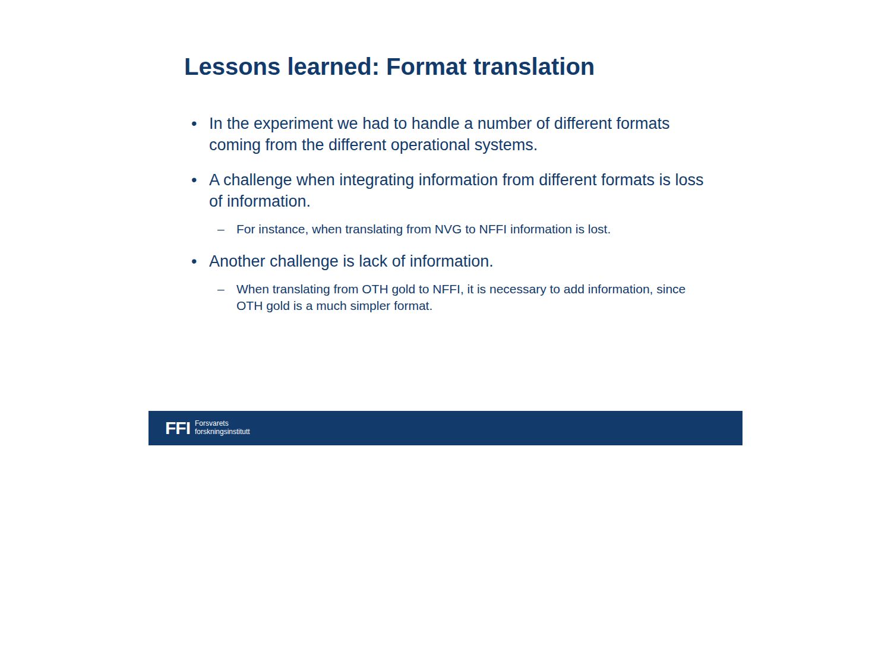Lessons learned: Format translation
In the experiment we had to handle a number of different formats coming from the different operational systems.
A challenge when integrating information from different formats is loss of information.
For instance, when translating from NVG to NFFI information is lost.
Another challenge is lack of information.
When translating from OTH gold to NFFI, it is necessary to add information, since OTH gold is a much simpler format.
FFI Forsvarets
forskningsinstitutt